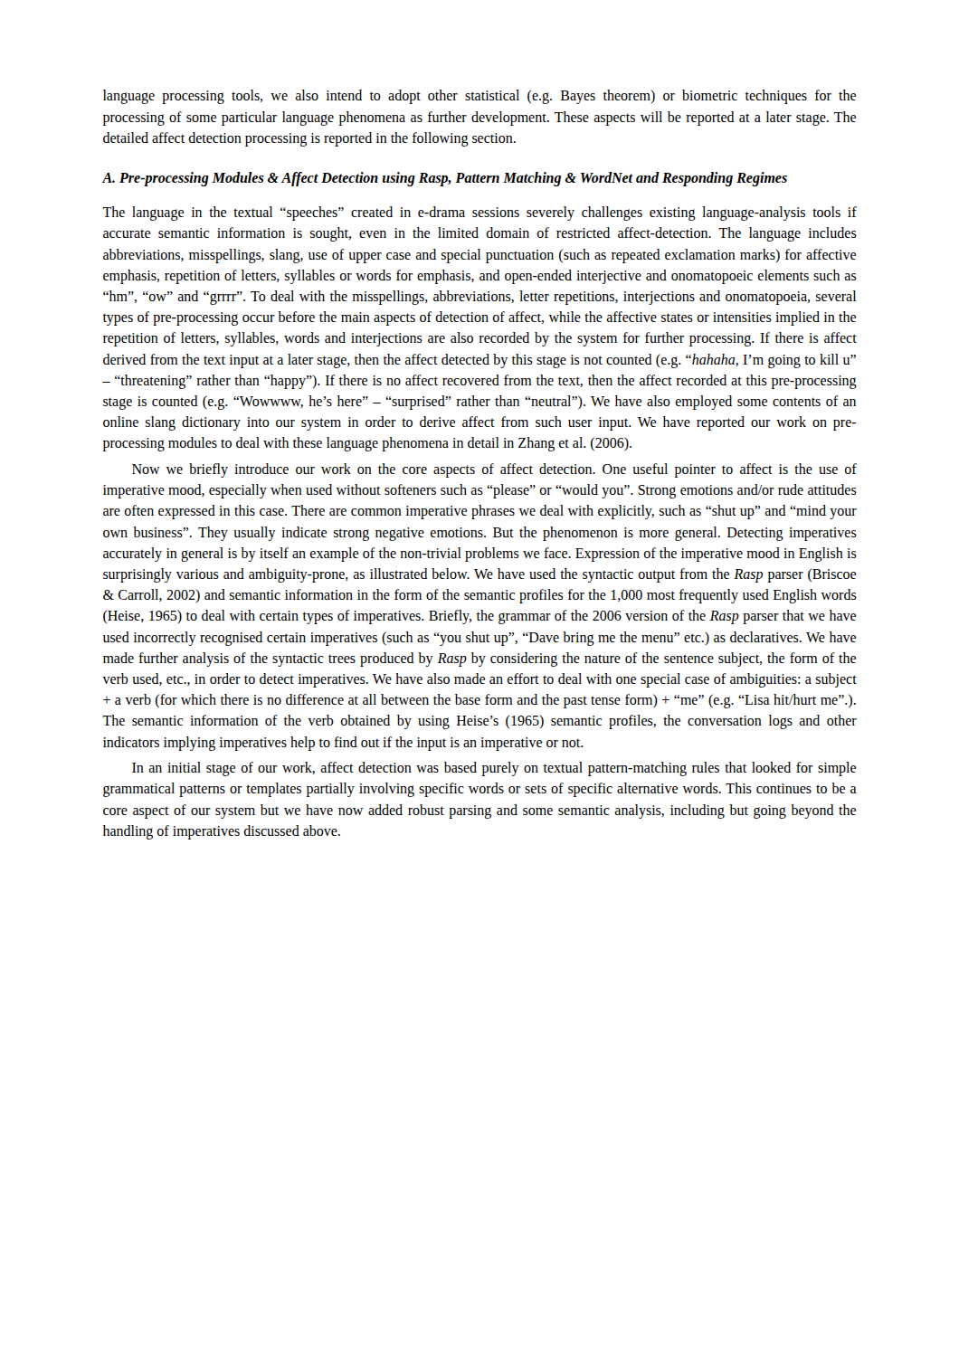language processing tools, we also intend to adopt other statistical (e.g. Bayes theorem) or biometric techniques for the processing of some particular language phenomena as further development. These aspects will be reported at a later stage. The detailed affect detection processing is reported in the following section.
A. Pre-processing Modules & Affect Detection using Rasp, Pattern Matching & WordNet and Responding Regimes
The language in the textual “speeches” created in e-drama sessions severely challenges existing language-analysis tools if accurate semantic information is sought, even in the limited domain of restricted affect-detection. The language includes abbreviations, misspellings, slang, use of upper case and special punctuation (such as repeated exclamation marks) for affective emphasis, repetition of letters, syllables or words for emphasis, and open-ended interjective and onomatopoeic elements such as “hm”, “ow” and “grrrr”. To deal with the misspellings, abbreviations, letter repetitions, interjections and onomatopoeia, several types of pre-processing occur before the main aspects of detection of affect, while the affective states or intensities implied in the repetition of letters, syllables, words and interjections are also recorded by the system for further processing. If there is affect derived from the text input at a later stage, then the affect detected by this stage is not counted (e.g. “hahaha, I’m going to kill u” – “threatening” rather than “happy”). If there is no affect recovered from the text, then the affect recorded at this pre-processing stage is counted (e.g. “Wowwww, he’s here” – “surprised” rather than “neutral”). We have also employed some contents of an online slang dictionary into our system in order to derive affect from such user input. We have reported our work on pre-processing modules to deal with these language phenomena in detail in Zhang et al. (2006).
Now we briefly introduce our work on the core aspects of affect detection. One useful pointer to affect is the use of imperative mood, especially when used without softeners such as “please” or “would you”. Strong emotions and/or rude attitudes are often expressed in this case. There are common imperative phrases we deal with explicitly, such as “shut up” and “mind your own business”. They usually indicate strong negative emotions. But the phenomenon is more general. Detecting imperatives accurately in general is by itself an example of the non-trivial problems we face. Expression of the imperative mood in English is surprisingly various and ambiguity-prone, as illustrated below. We have used the syntactic output from the Rasp parser (Briscoe & Carroll, 2002) and semantic information in the form of the semantic profiles for the 1,000 most frequently used English words (Heise, 1965) to deal with certain types of imperatives. Briefly, the grammar of the 2006 version of the Rasp parser that we have used incorrectly recognised certain imperatives (such as “you shut up”, “Dave bring me the menu” etc.) as declaratives. We have made further analysis of the syntactic trees produced by Rasp by considering the nature of the sentence subject, the form of the verb used, etc., in order to detect imperatives. We have also made an effort to deal with one special case of ambiguities: a subject + a verb (for which there is no difference at all between the base form and the past tense form) + “me” (e.g. “Lisa hit/hurt me”.). The semantic information of the verb obtained by using Heise’s (1965) semantic profiles, the conversation logs and other indicators implying imperatives help to find out if the input is an imperative or not.
In an initial stage of our work, affect detection was based purely on textual pattern-matching rules that looked for simple grammatical patterns or templates partially involving specific words or sets of specific alternative words. This continues to be a core aspect of our system but we have now added robust parsing and some semantic analysis, including but going beyond the handling of imperatives discussed above.